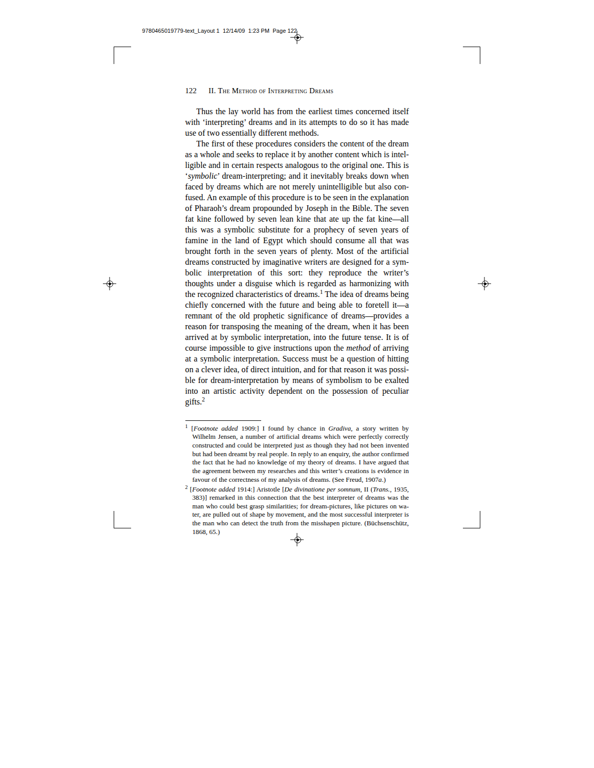9780465019779-text_Layout 1 12/14/09 1:23 PM Page 122
122 II. The Method of Interpreting Dreams
Thus the lay world has from the earliest times concerned itself with ‘interpreting’ dreams and in its attempts to do so it has made use of two essentially different methods.
The first of these procedures considers the content of the dream as a whole and seeks to replace it by another content which is intelligible and in certain respects analogous to the original one. This is ‘symbolic’ dream-interpreting; and it inevitably breaks down when faced by dreams which are not merely unintelligible but also confused. An example of this procedure is to be seen in the explanation of Pharaoh’s dream propounded by Joseph in the Bible. The seven fat kine followed by seven lean kine that ate up the fat kine—all this was a symbolic substitute for a prophecy of seven years of famine in the land of Egypt which should consume all that was brought forth in the seven years of plenty. Most of the artificial dreams constructed by imaginative writers are designed for a symbolic interpretation of this sort: they reproduce the writer’s thoughts under a disguise which is regarded as harmonizing with the recognized characteristics of dreams.1 The idea of dreams being chiefly concerned with the future and being able to foretell it—a remnant of the old prophetic significance of dreams—provides a reason for transposing the meaning of the dream, when it has been arrived at by symbolic interpretation, into the future tense. It is of course impossible to give instructions upon the method of arriving at a symbolic interpretation. Success must be a question of hitting on a clever idea, of direct intuition, and for that reason it was possible for dream-interpretation by means of symbolism to be exalted into an artistic activity dependent on the possession of peculiar gifts.2
1 [Footnote added 1909:] I found by chance in Gradiva, a story written by Wilhelm Jensen, a number of artificial dreams which were perfectly correctly constructed and could be interpreted just as though they had not been invented but had been dreamt by real people. In reply to an enquiry, the author confirmed the fact that he had no knowledge of my theory of dreams. I have argued that the agreement between my researches and this writer’s creations is evidence in favour of the correctness of my analysis of dreams. (See Freud, 1907a.)
2 [Footnote added 1914:] Aristotle [De divinatione per somnum, II (Trans., 1935, 383)] remarked in this connection that the best interpreter of dreams was the man who could best grasp similarities; for dream-pictures, like pictures on water, are pulled out of shape by movement, and the most successful interpreter is the man who can detect the truth from the misshapen picture. (Büchsenschütz, 1868, 65.)